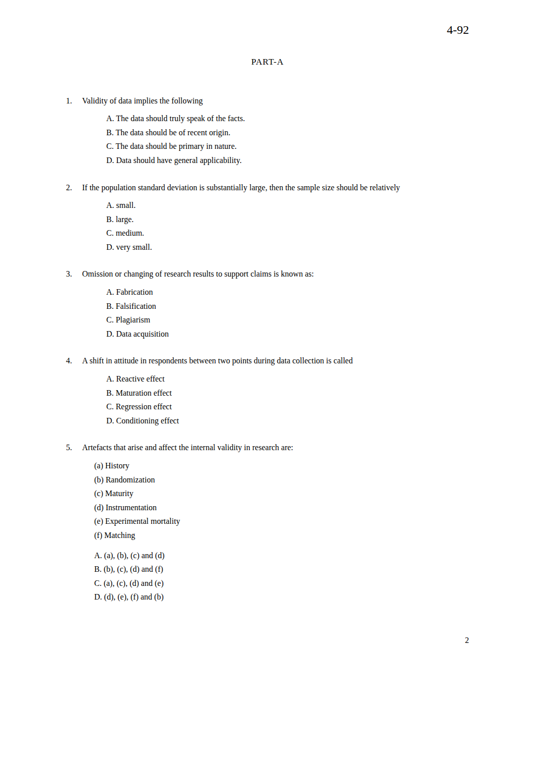4-92
PART-A
Validity of data implies the following
A. The data should truly speak of the facts.
B. The data should be of recent origin.
C. The data should be primary in nature.
D. Data should have general applicability.
If the population standard deviation is substantially large, then the sample size should be relatively
A. small.
B. large.
C. medium.
D. very small.
Omission or changing of research results to support claims is known as:
A. Fabrication
B. Falsification
C. Plagiarism
D. Data acquisition
A shift in attitude in respondents between two points during data collection is called
A. Reactive effect
B. Maturation effect
C. Regression effect
D. Conditioning effect
Artefacts that arise and affect the internal validity in research are:
(a) History
(b) Randomization
(c) Maturity
(d) Instrumentation
(e) Experimental mortality
(f) Matching
A. (a), (b), (c) and (d)
B. (b), (c), (d) and (f)
C. (a), (c), (d) and (e)
D. (d), (e), (f) and (b)
2